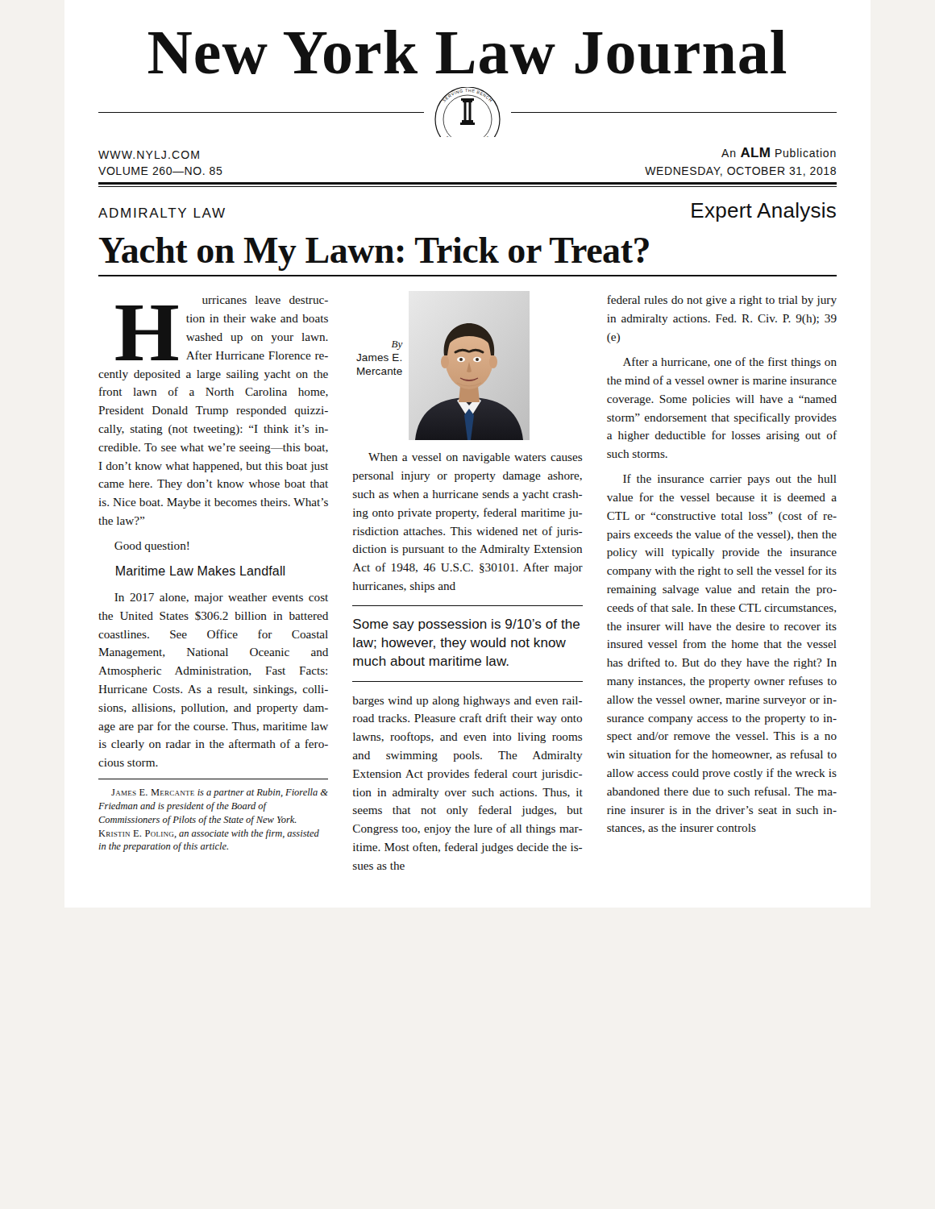New York Law Journal
SERVING THE BENCH AND BAR SINCE 1888
WWW.NYLJ.COM
VOLUME 260—NO. 85
An ALM Publication
WEDNESDAY, OCTOBER 31, 2018
Admiralty Law
Expert Analysis
Yacht on My Lawn: Trick or Treat?
Hurricanes leave destruction in their wake and boats washed up on your lawn. After Hurricane Florence recently deposited a large sailing yacht on the front lawn of a North Carolina home, President Donald Trump responded quizzically, stating (not tweeting): “I think it’s incredible. To see what we’re seeing—this boat, I don’t know what happened, but this boat just came here. They don’t know whose boat that is. Nice boat. Maybe it becomes theirs. What’s the law?”
Good question!
Maritime Law Makes Landfall
In 2017 alone, major weather events cost the United States $306.2 billion in battered coastlines. See Office for Coastal Management, National Oceanic and Atmospheric Administration, Fast Facts: Hurricane Costs. As a result, sinkings, collisions, allisions, pollution, and property damage are par for the course. Thus, maritime law is clearly on radar in the aftermath of a ferocious storm.
James E. Mercante is a partner at Rubin, Fiorella & Friedman and is president of the Board of Commissioners of Pilots of the State of New York. Kristin E. Poling, an associate with the firm, assisted in the preparation of this article.
By
James E.
Mercante
When a vessel on navigable waters causes personal injury or property damage ashore, such as when a hurricane sends a yacht crashing onto private property, federal maritime jurisdiction attaches. This widened net of jurisdiction is pursuant to the Admiralty Extension Act of 1948, 46 U.S.C. §30101. After major hurricanes, ships and
Some say possession is 9/10’s of the law; however, they would not know much about maritime law.
barges wind up along highways and even railroad tracks. Pleasure craft drift their way onto lawns, rooftops, and even into living rooms and swimming pools. The Admiralty Extension Act provides federal court jurisdiction in admiralty over such actions. Thus, it seems that not only federal judges, but Congress too, enjoy the lure of all things maritime. Most often, federal judges decide the issues as the
federal rules do not give a right to trial by jury in admiralty actions. Fed. R. Civ. P. 9(h); 39 (e)
After a hurricane, one of the first things on the mind of a vessel owner is marine insurance coverage. Some policies will have a “named storm” endorsement that specifically provides a higher deductible for losses arising out of such storms.
If the insurance carrier pays out the hull value for the vessel because it is deemed a CTL or “constructive total loss” (cost of repairs exceeds the value of the vessel), then the policy will typically provide the insurance company with the right to sell the vessel for its remaining salvage value and retain the proceeds of that sale. In these CTL circumstances, the insurer will have the desire to recover its insured vessel from the home that the vessel has drifted to. But do they have the right? In many instances, the property owner refuses to allow the vessel owner, marine surveyor or insurance company access to the property to inspect and/or remove the vessel. This is a no win situation for the homeowner, as refusal to allow access could prove costly if the wreck is abandoned there due to such refusal. The marine insurer is in the driver’s seat in such instances, as the insurer controls